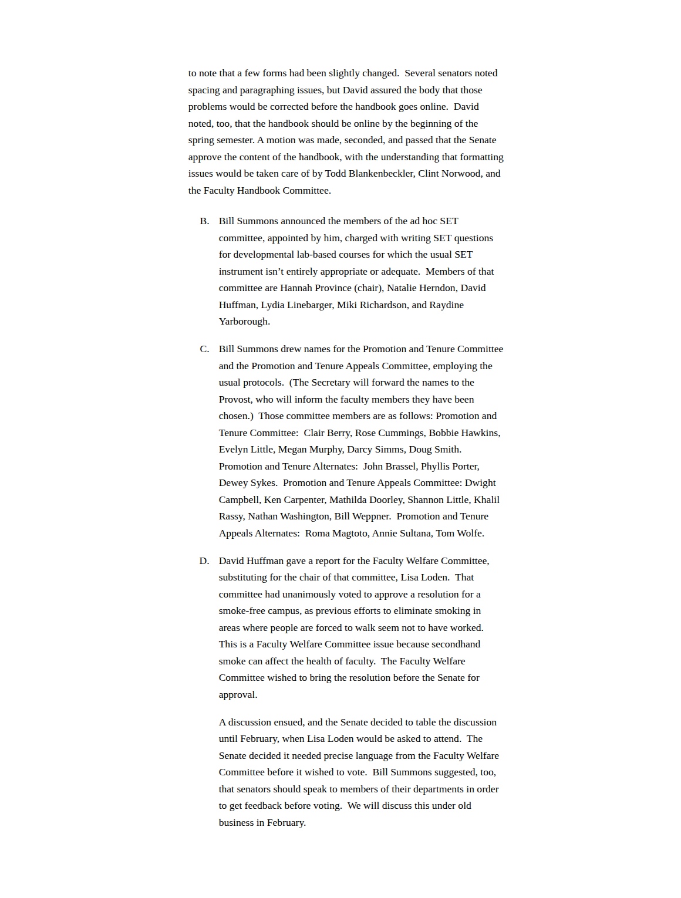to note that a few forms had been slightly changed. Several senators noted spacing and paragraphing issues, but David assured the body that those problems would be corrected before the handbook goes online. David noted, too, that the handbook should be online by the beginning of the spring semester. A motion was made, seconded, and passed that the Senate approve the content of the handbook, with the understanding that formatting issues would be taken care of by Todd Blankenbeckler, Clint Norwood, and the Faculty Handbook Committee.
Bill Summons announced the members of the ad hoc SET committee, appointed by him, charged with writing SET questions for developmental lab-based courses for which the usual SET instrument isn’t entirely appropriate or adequate. Members of that committee are Hannah Province (chair), Natalie Herndon, David Huffman, Lydia Linebarger, Miki Richardson, and Raydine Yarborough.
Bill Summons drew names for the Promotion and Tenure Committee and the Promotion and Tenure Appeals Committee, employing the usual protocols. (The Secretary will forward the names to the Provost, who will inform the faculty members they have been chosen.) Those committee members are as follows: Promotion and Tenure Committee: Clair Berry, Rose Cummings, Bobbie Hawkins, Evelyn Little, Megan Murphy, Darcy Simms, Doug Smith. Promotion and Tenure Alternates: John Brassel, Phyllis Porter, Dewey Sykes. Promotion and Tenure Appeals Committee: Dwight Campbell, Ken Carpenter, Mathilda Doorley, Shannon Little, Khalil Rassy, Nathan Washington, Bill Weppner. Promotion and Tenure Appeals Alternates: Roma Magtoto, Annie Sultana, Tom Wolfe.
David Huffman gave a report for the Faculty Welfare Committee, substituting for the chair of that committee, Lisa Loden. That committee had unanimously voted to approve a resolution for a smoke-free campus, as previous efforts to eliminate smoking in areas where people are forced to walk seem not to have worked. This is a Faculty Welfare Committee issue because secondhand smoke can affect the health of faculty. The Faculty Welfare Committee wished to bring the resolution before the Senate for approval.
A discussion ensued, and the Senate decided to table the discussion until February, when Lisa Loden would be asked to attend. The Senate decided it needed precise language from the Faculty Welfare Committee before it wished to vote. Bill Summons suggested, too, that senators should speak to members of their departments in order to get feedback before voting. We will discuss this under old business in February.